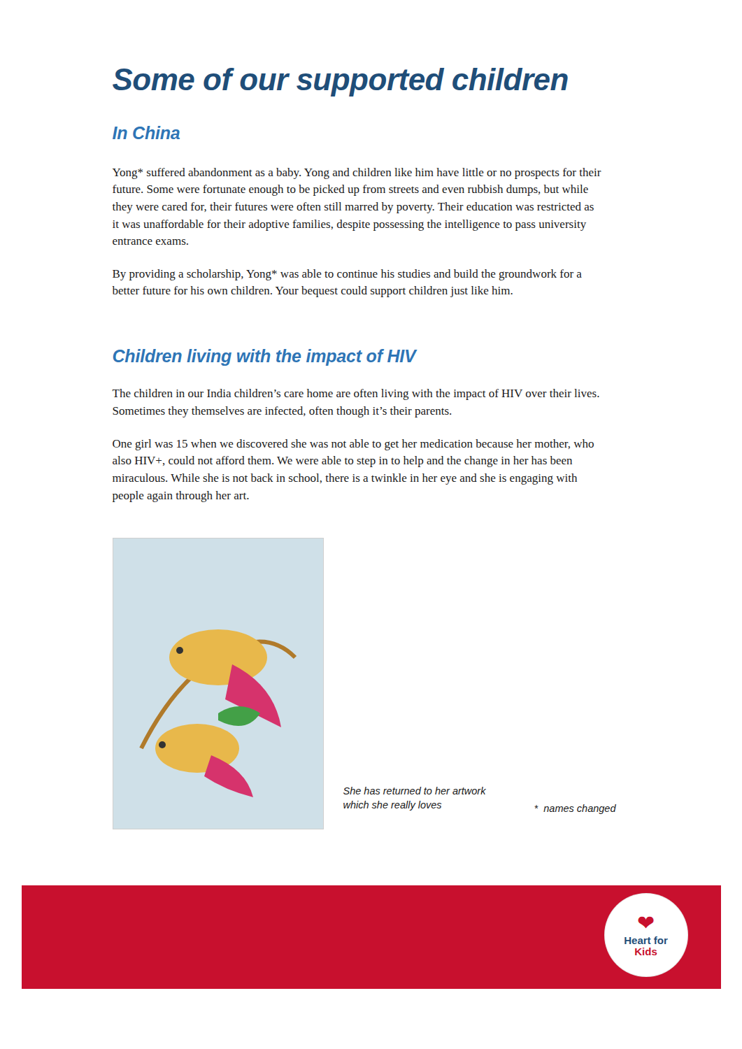Some of our supported children
In China
Yong* suffered abandonment as a baby. Yong and children like him have little or no prospects for their future. Some were fortunate enough to be picked up from streets and even rubbish dumps, but while they were cared for, their futures were often still marred by poverty. Their education was restricted as it was unaffordable for their adoptive families, despite possessing the intelligence to pass university entrance exams.
By providing a scholarship, Yong* was able to continue his studies and build the groundwork for a better future for his own children. Your bequest could support children just like him.
Children living with the impact of HIV
The children in our India children’s care home are often living with the impact of HIV over their lives. Sometimes they themselves are infected, often though it’s their parents.
One girl was 15 when we discovered she was not able to get her medication because her mother, who also HIV+, could not afford them. We were able to step in to help and the change in her has been miraculous. While she is not back in school, there is a twinkle in her eye and she is engaging with people again through her art.
She has returned to her artwork
which she really loves
* names changed
❤
Heart forKids